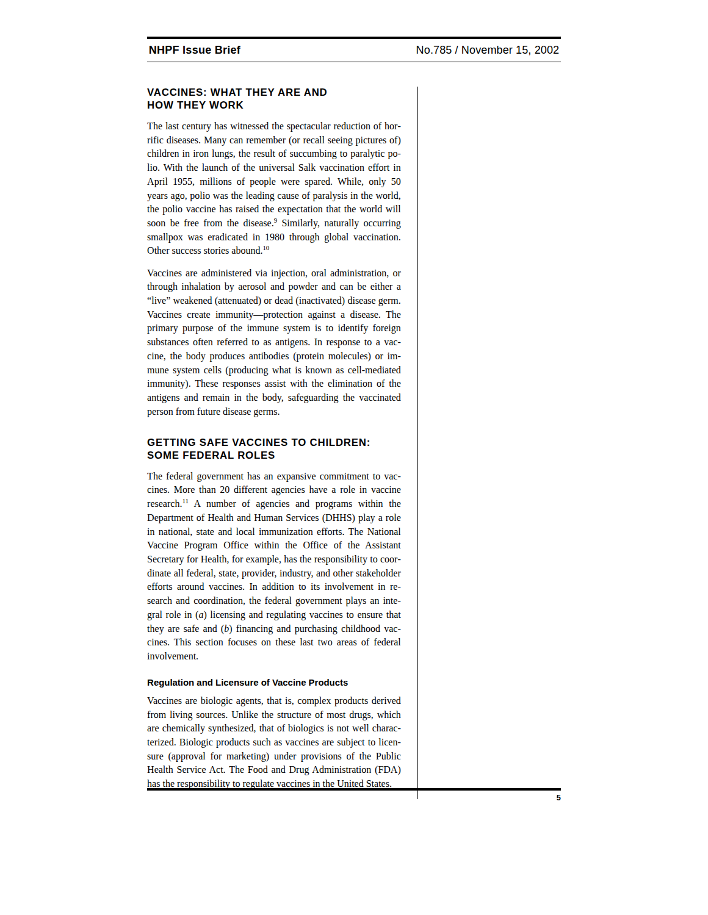NHPF Issue Brief
No.785 / November 15, 2002
Vaccines: What They Are and
How They Work
The last century has witnessed the spectacular reduction of horrific diseases. Many can remember (or recall seeing pictures of) children in iron lungs, the result of succumbing to paralytic polio. With the launch of the universal Salk vaccination effort in April 1955, millions of people were spared. While, only 50 years ago, polio was the leading cause of paralysis in the world, the polio vaccine has raised the expectation that the world will soon be free from the disease.9 Similarly, naturally occurring smallpox was eradicated in 1980 through global vaccination. Other success stories abound.10
Vaccines are administered via injection, oral administration, or through inhalation by aerosol and powder and can be either a “live” weakened (attenuated) or dead (inactivated) disease germ. Vaccines create immunity—protection against a disease. The primary purpose of the immune system is to identify foreign substances often referred to as antigens. In response to a vaccine, the body produces antibodies (protein molecules) or immune system cells (producing what is known as cell-mediated immunity). These responses assist with the elimination of the antigens and remain in the body, safeguarding the vaccinated person from future disease germs.
Getting Safe Vaccines to Children:
Some Federal Roles
The federal government has an expansive commitment to vaccines. More than 20 different agencies have a role in vaccine research.11 A number of agencies and programs within the Department of Health and Human Services (DHHS) play a role in national, state and local immunization efforts. The National Vaccine Program Office within the Office of the Assistant Secretary for Health, for example, has the responsibility to coordinate all federal, state, provider, industry, and other stakeholder efforts around vaccines. In addition to its involvement in research and coordination, the federal government plays an integral role in (a) licensing and regulating vaccines to ensure that they are safe and (b) financing and purchasing childhood vaccines. This section focuses on these last two areas of federal involvement.
Regulation and Licensure of Vaccine Products
Vaccines are biologic agents, that is, complex products derived from living sources. Unlike the structure of most drugs, which are chemically synthesized, that of biologics is not well characterized. Biologic products such as vaccines are subject to licensure (approval for marketing) under provisions of the Public Health Service Act. The Food and Drug Administration (FDA) has the responsibility to regulate vaccines in the United States.
5